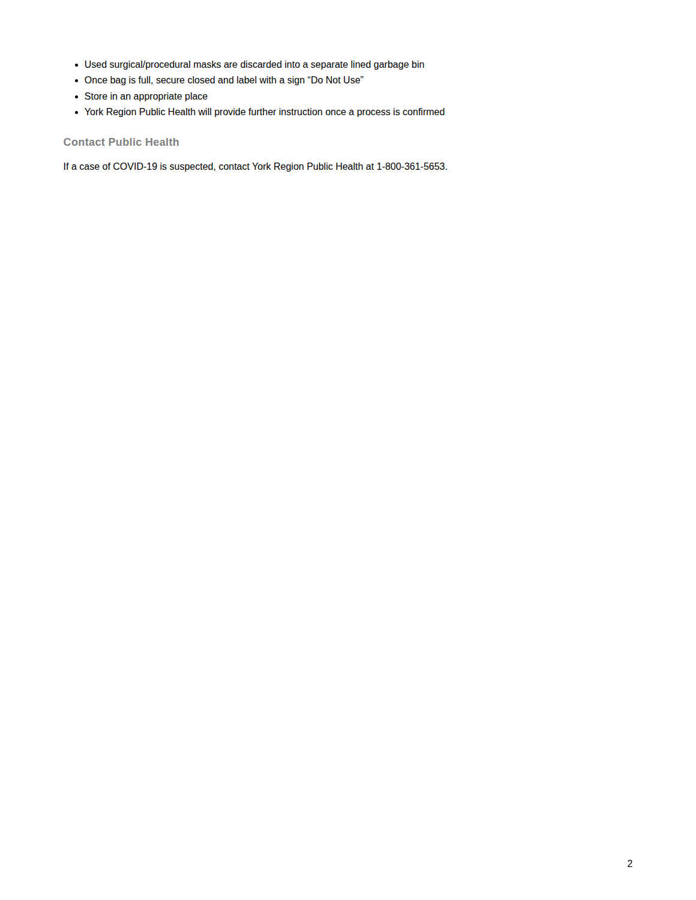Used surgical/procedural masks are discarded into a separate lined garbage bin
Once bag is full, secure closed and label with a sign “Do Not Use”
Store in an appropriate place
York Region Public Health will provide further instruction once a process is confirmed
Contact Public Health
If a case of COVID-19 is suspected, contact York Region Public Health at 1-800-361-5653.
2